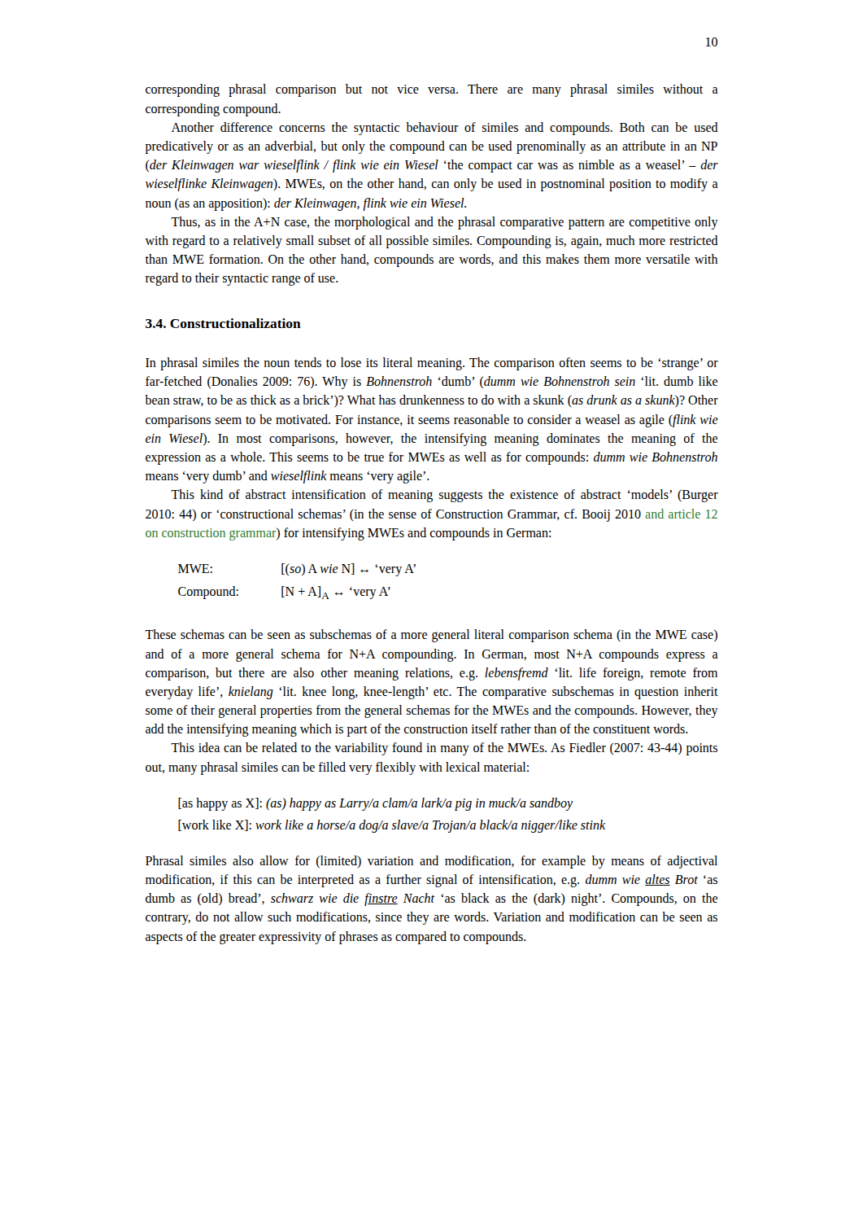10
corresponding phrasal comparison but not vice versa. There are many phrasal similes without a corresponding compound.
Another difference concerns the syntactic behaviour of similes and compounds. Both can be used predicatively or as an adverbial, but only the compound can be used prenominally as an attribute in an NP (der Kleinwagen war wieselflink / flink wie ein Wiesel ‘the compact car was as nimble as a weasel’ – der wieselflinke Kleinwagen). MWEs, on the other hand, can only be used in postnominal position to modify a noun (as an apposition): der Kleinwagen, flink wie ein Wiesel.
Thus, as in the A+N case, the morphological and the phrasal comparative pattern are competitive only with regard to a relatively small subset of all possible similes. Compounding is, again, much more restricted than MWE formation. On the other hand, compounds are words, and this makes them more versatile with regard to their syntactic range of use.
3.4. Constructionalization
In phrasal similes the noun tends to lose its literal meaning. The comparison often seems to be ‘strange’ or far-fetched (Donalies 2009: 76). Why is Bohnenstroh ‘dumb’ (dumm wie Bohnenstroh sein ‘lit. dumb like bean straw, to be as thick as a brick’)? What has drunkenness to do with a skunk (as drunk as a skunk)? Other comparisons seem to be motivated. For instance, it seems reasonable to consider a weasel as agile (flink wie ein Wiesel). In most comparisons, however, the intensifying meaning dominates the meaning of the expression as a whole. This seems to be true for MWEs as well as for compounds: dumm wie Bohnenstroh means ‘very dumb’ and wieselflink means ‘very agile’.
This kind of abstract intensification of meaning suggests the existence of abstract ‘models’ (Burger 2010: 44) or ‘constructional schemas’ (in the sense of Construction Grammar, cf. Booij 2010 and article 12 on construction grammar) for intensifying MWEs and compounds in German:
| MWE: | [( so ) A wie N] ↔ ‘very A’ |
| Compound: | [N + A] A ↔ ‘very A’ |
These schemas can be seen as subschemas of a more general literal comparison schema (in the MWE case) and of a more general schema for N+A compounding. In German, most N+A compounds express a comparison, but there are also other meaning relations, e.g. lebensfremd ‘lit. life foreign, remote from everyday life’, knielang ‘lit. knee long, knee-length’ etc. The comparative subschemas in question inherit some of their general properties from the general schemas for the MWEs and the compounds. However, they add the intensifying meaning which is part of the construction itself rather than of the constituent words.
This idea can be related to the variability found in many of the MWEs. As Fiedler (2007: 43-44) points out, many phrasal similes can be filled very flexibly with lexical material:
[as happy as X]: (as) happy as Larry/a clam/a lark/a pig in muck/a sandboy
[work like X]: work like a horse/a dog/a slave/a Trojan/a black/a nigger/like stink
Phrasal similes also allow for (limited) variation and modification, for example by means of adjectival modification, if this can be interpreted as a further signal of intensification, e.g. dumm wie altes Brot ‘as dumb as (old) bread’, schwarz wie die finstre Nacht ‘as black as the (dark) night’. Compounds, on the contrary, do not allow such modifications, since they are words. Variation and modification can be seen as aspects of the greater expressivity of phrases as compared to compounds.